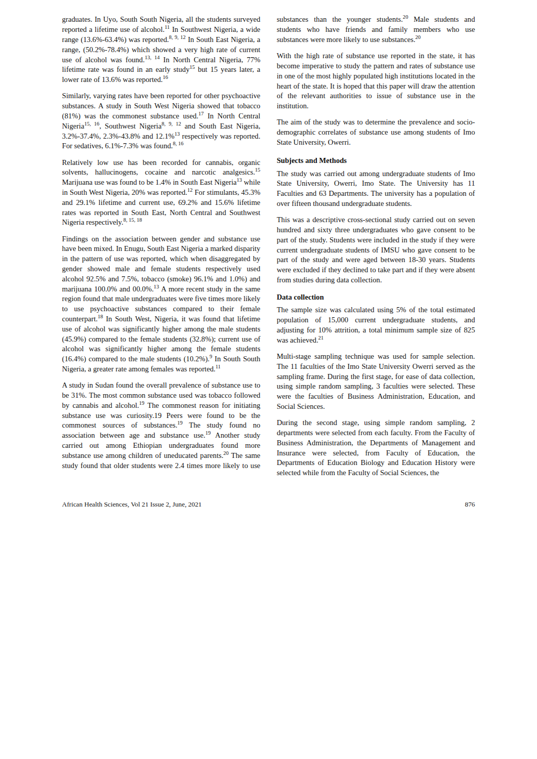graduates. In Uyo, South South Nigeria, all the students surveyed reported a lifetime use of alcohol.11 In Southwest Nigeria, a wide range (13.6%-63.4%) was reported.8, 9, 12 In South East Nigeria, a range, (50.2%-78.4%) which showed a very high rate of current use of alcohol was found.13, 14 In North Central Nigeria, 77% lifetime rate was found in an early study15 but 15 years later, a lower rate of 13.6% was reported.16
Similarly, varying rates have been reported for other psychoactive substances. A study in South West Nigeria showed that tobacco (81%) was the commonest substance used.17 In North Central Nigeria15, 16, Southwest Nigeria8, 9, 12 and South East Nigeria, 3.2%-37.4%, 2.3%-43.8% and 12.1%13 respectively was reported. For sedatives, 6.1%-7.3% was found.8, 16
Relatively low use has been recorded for cannabis, organic solvents, hallucinogens, cocaine and narcotic analgesics.15 Marijuana use was found to be 1.4% in South East Nigeria13 while in South West Nigeria, 20% was reported.12 For stimulants, 45.3% and 29.1% lifetime and current use, 69.2% and 15.6% lifetime rates was reported in South East, North Central and Southwest Nigeria respectively.8, 15, 18
Findings on the association between gender and substance use have been mixed. In Enugu, South East Nigeria a marked disparity in the pattern of use was reported, which when disaggregated by gender showed male and female students respectively used alcohol 92.5% and 7.5%, tobacco (smoke) 96.1% and 1.0%) and marijuana 100.0% and 00.0%.13 A more recent study in the same region found that male undergraduates were five times more likely to use psychoactive substances compared to their female counterpart.18 In South West, Nigeria, it was found that lifetime use of alcohol was significantly higher among the male students (45.9%) compared to the female students (32.8%); current use of alcohol was significantly higher among the female students (16.4%) compared to the male students (10.2%).9 In South South Nigeria, a greater rate among females was reported.11
A study in Sudan found the overall prevalence of substance use to be 31%. The most common substance used was tobacco followed by cannabis and alcohol.19 The commonest reason for initiating substance use was curiosity.19 Peers were found to be the commonest sources of substances.19 The study found no association between age and substance use.19 Another study carried out among Ethiopian undergraduates found more substance use among children of uneducated parents.20 The same study found that older students were 2.4 times more likely to use substances than the younger students.20 Male students and students who have friends and family members who use substances were more likely to use substances.20
With the high rate of substance use reported in the state, it has become imperative to study the pattern and rates of substance use in one of the most highly populated high institutions located in the heart of the state. It is hoped that this paper will draw the attention of the relevant authorities to issue of substance use in the institution.
The aim of the study was to determine the prevalence and socio-demographic correlates of substance use among students of Imo State University, Owerri.
Subjects and Methods
The study was carried out among undergraduate students of Imo State University, Owerri, Imo State. The University has 11 Faculties and 63 Departments. The university has a population of over fifteen thousand undergraduate students.
This was a descriptive cross-sectional study carried out on seven hundred and sixty three undergraduates who gave consent to be part of the study. Students were included in the study if they were current undergraduate students of IMSU who gave consent to be part of the study and were aged between 18-30 years. Students were excluded if they declined to take part and if they were absent from studies during data collection.
Data collection
The sample size was calculated using 5% of the total estimated population of 15,000 current undergraduate students, and adjusting for 10% attrition, a total minimum sample size of 825 was achieved.21
Multi-stage sampling technique was used for sample selection. The 11 faculties of the Imo State University Owerri served as the sampling frame. During the first stage, for ease of data collection, using simple random sampling, 3 faculties were selected. These were the faculties of Business Administration, Education, and Social Sciences.
During the second stage, using simple random sampling, 2 departments were selected from each faculty. From the Faculty of Business Administration, the Departments of Management and Insurance were selected, from Faculty of Education, the Departments of Education Biology and Education History were selected while from the Faculty of Social Sciences, the
African Health Sciences, Vol 21 Issue 2, June, 2021 876